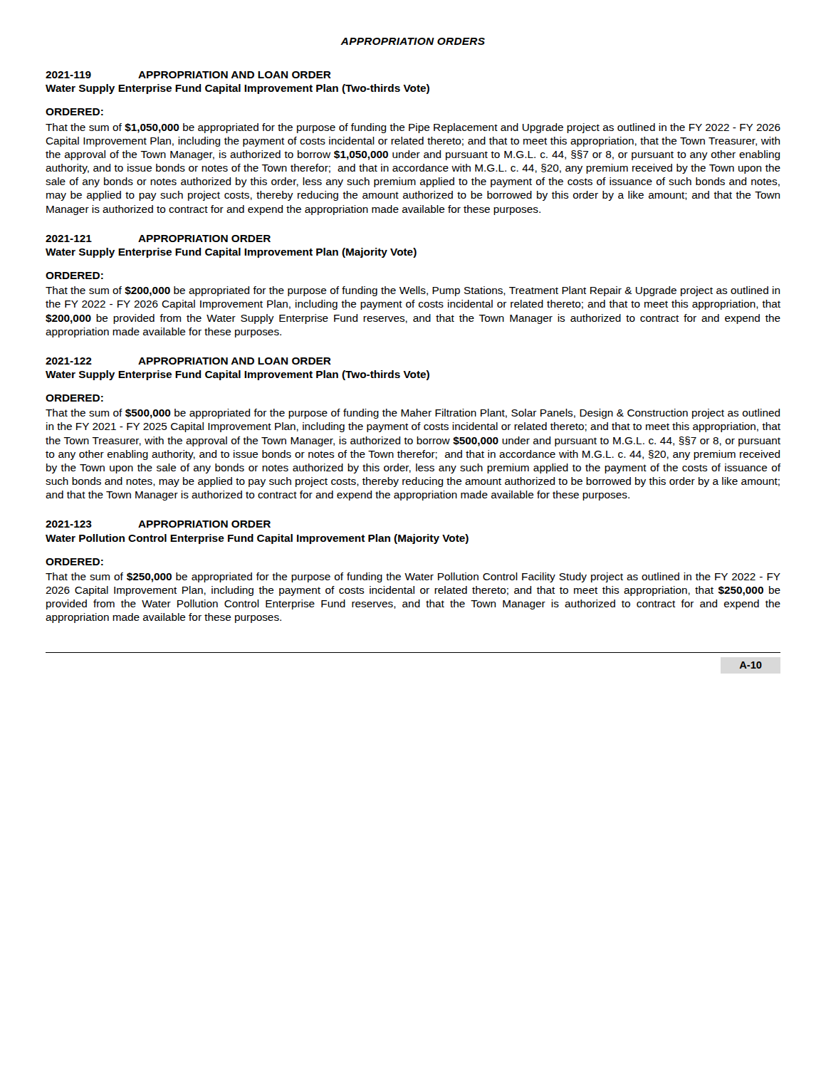APPROPRIATION ORDERS
2021-119 APPROPRIATION AND LOAN ORDER
Water Supply Enterprise Fund Capital Improvement Plan (Two-thirds Vote)
ORDERED:
That the sum of $1,050,000 be appropriated for the purpose of funding the Pipe Replacement and Upgrade project as outlined in the FY 2022 - FY 2026 Capital Improvement Plan, including the payment of costs incidental or related thereto; and that to meet this appropriation, that the Town Treasurer, with the approval of the Town Manager, is authorized to borrow $1,050,000 under and pursuant to M.G.L. c. 44, §§7 or 8, or pursuant to any other enabling authority, and to issue bonds or notes of the Town therefor; and that in accordance with M.G.L. c. 44, §20, any premium received by the Town upon the sale of any bonds or notes authorized by this order, less any such premium applied to the payment of the costs of issuance of such bonds and notes, may be applied to pay such project costs, thereby reducing the amount authorized to be borrowed by this order by a like amount; and that the Town Manager is authorized to contract for and expend the appropriation made available for these purposes.
2021-121 APPROPRIATION ORDER
Water Supply Enterprise Fund Capital Improvement Plan (Majority Vote)
ORDERED:
That the sum of $200,000 be appropriated for the purpose of funding the Wells, Pump Stations, Treatment Plant Repair & Upgrade project as outlined in the FY 2022 - FY 2026 Capital Improvement Plan, including the payment of costs incidental or related thereto; and that to meet this appropriation, that $200,000 be provided from the Water Supply Enterprise Fund reserves, and that the Town Manager is authorized to contract for and expend the appropriation made available for these purposes.
2021-122 APPROPRIATION AND LOAN ORDER
Water Supply Enterprise Fund Capital Improvement Plan (Two-thirds Vote)
ORDERED:
That the sum of $500,000 be appropriated for the purpose of funding the Maher Filtration Plant, Solar Panels, Design & Construction project as outlined in the FY 2021 - FY 2025 Capital Improvement Plan, including the payment of costs incidental or related thereto; and that to meet this appropriation, that the Town Treasurer, with the approval of the Town Manager, is authorized to borrow $500,000 under and pursuant to M.G.L. c. 44, §§7 or 8, or pursuant to any other enabling authority, and to issue bonds or notes of the Town therefor; and that in accordance with M.G.L. c. 44, §20, any premium received by the Town upon the sale of any bonds or notes authorized by this order, less any such premium applied to the payment of the costs of issuance of such bonds and notes, may be applied to pay such project costs, thereby reducing the amount authorized to be borrowed by this order by a like amount; and that the Town Manager is authorized to contract for and expend the appropriation made available for these purposes.
2021-123 APPROPRIATION ORDER
Water Pollution Control Enterprise Fund Capital Improvement Plan (Majority Vote)
ORDERED:
That the sum of $250,000 be appropriated for the purpose of funding the Water Pollution Control Facility Study project as outlined in the FY 2022 - FY 2026 Capital Improvement Plan, including the payment of costs incidental or related thereto; and that to meet this appropriation, that $250,000 be provided from the Water Pollution Control Enterprise Fund reserves, and that the Town Manager is authorized to contract for and expend the appropriation made available for these purposes.
A-10